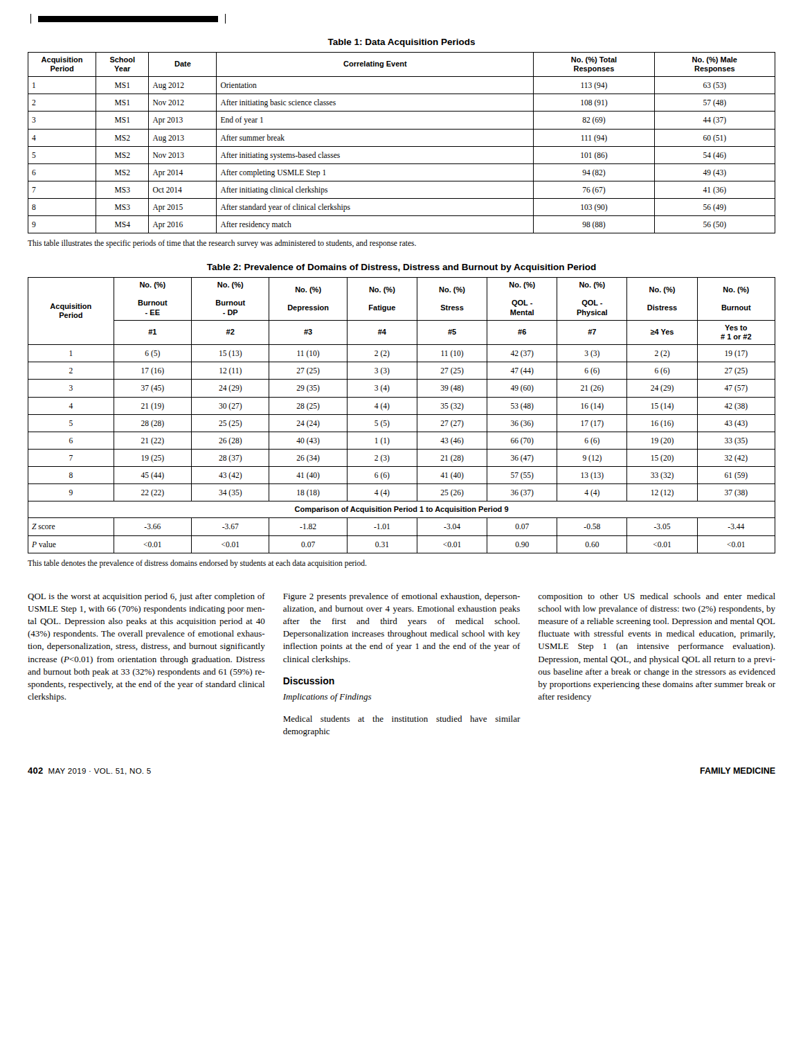Table 1: Data Acquisition Periods
| Acquisition Period | School Year | Date | Correlating Event | No. (%) Total Responses | No. (%) Male Responses |
| --- | --- | --- | --- | --- | --- |
| 1 | MS1 | Aug 2012 | Orientation | 113 (94) | 63 (53) |
| 2 | MS1 | Nov 2012 | After initiating basic science classes | 108 (91) | 57 (48) |
| 3 | MS1 | Apr 2013 | End of year 1 | 82 (69) | 44 (37) |
| 4 | MS2 | Aug 2013 | After summer break | 111 (94) | 60 (51) |
| 5 | MS2 | Nov 2013 | After initiating systems-based classes | 101 (86) | 54 (46) |
| 6 | MS2 | Apr 2014 | After completing USMLE Step 1 | 94 (82) | 49 (43) |
| 7 | MS3 | Oct 2014 | After initiating clinical clerkships | 76 (67) | 41 (36) |
| 8 | MS3 | Apr 2015 | After standard year of clinical clerkships | 103 (90) | 56 (49) |
| 9 | MS4 | Apr 2016 | After residency match | 98 (88) | 56 (50) |
This table illustrates the specific periods of time that the research survey was administered to students, and response rates.
Table 2: Prevalence of Domains of Distress, Distress and Burnout by Acquisition Period
| Acquisition Period | No. (%) Burnout - EE | No. (%) Burnout - DP | No. (%) Depression | No. (%) Fatigue | No. (%) Stress | No. (%) QOL - Mental | No. (%) QOL - Physical | No. (%) Distress | No. (%) Burnout |
| --- | --- | --- | --- | --- | --- | --- | --- | --- | --- |
| #1 | #2 | #3 | #4 | #5 | #6 | #7 | ≥4 Yes | Yes to # 1 or #2 |
| 1 | 6 (5) | 15 (13) | 11 (10) | 2 (2) | 11 (10) | 42 (37) | 3 (3) | 2 (2) | 19 (17) |
| 2 | 17 (16) | 12 (11) | 27 (25) | 3 (3) | 27 (25) | 47 (44) | 6 (6) | 6 (6) | 27 (25) |
| 3 | 37 (45) | 24 (29) | 29 (35) | 3 (4) | 39 (48) | 49 (60) | 21 (26) | 24 (29) | 47 (57) |
| 4 | 21 (19) | 30 (27) | 28 (25) | 4 (4) | 35 (32) | 53 (48) | 16 (14) | 15 (14) | 42 (38) |
| 5 | 28 (28) | 25 (25) | 24 (24) | 5 (5) | 27 (27) | 36 (36) | 17 (17) | 16 (16) | 43 (43) |
| 6 | 21 (22) | 26 (28) | 40 (43) | 1 (1) | 43 (46) | 66 (70) | 6 (6) | 19 (20) | 33 (35) |
| 7 | 19 (25) | 28 (37) | 26 (34) | 2 (3) | 21 (28) | 36 (47) | 9 (12) | 15 (20) | 32 (42) |
| 8 | 45 (44) | 43 (42) | 41 (40) | 6 (6) | 41 (40) | 57 (55) | 13 (13) | 33 (32) | 61 (59) |
| 9 | 22 (22) | 34 (35) | 18 (18) | 4 (4) | 25 (26) | 36 (37) | 4 (4) | 12 (12) | 37 (38) |
| Comparison of Acquisition Period 1 to Acquisition Period 9 |
| Z score | -3.66 | -3.67 | -1.82 | -1.01 | -3.04 | 0.07 | -0.58 | -3.05 | -3.44 |
| P value | <0.01 | <0.01 | 0.07 | 0.31 | <0.01 | 0.90 | 0.60 | <0.01 | <0.01 |
This table denotes the prevalence of distress domains endorsed by students at each data acquisition period.
QOL is the worst at acquisition period 6, just after completion of USMLE Step 1, with 66 (70%) respondents indicating poor mental QOL. Depression also peaks at this acquisition period at 40 (43%) respondents. The overall prevalence of emotional exhaustion, depersonalization, stress, distress, and burnout significantly increase (P<0.01) from orientation through graduation. Distress and burnout both peak at 33 (32%) respondents and 61 (59%) respondents, respectively, at the end of the year of standard clinical clerkships.
Figure 2 presents prevalence of emotional exhaustion, depersonalization, and burnout over 4 years. Emotional exhaustion peaks after the first and third years of medical school. Depersonalization increases throughout medical school with key inflection points at the end of year 1 and the end of the year of clinical clerkships.
Discussion
Implications of Findings
Medical students at the institution studied have similar demographic
composition to other US medical schools and enter medical school with low prevalance of distress: two (2%) respondents, by measure of a reliable screening tool. Depression and mental QOL fluctuate with stressful events in medical education, primarily, USMLE Step 1 (an intensive performance evaluation). Depression, mental QOL, and physical QOL all return to a previous baseline after a break or change in the stressors as evidenced by proportions experiencing these domains after summer break or after residency
402 MAY 2019 · VOL. 51, NO. 5
FAMILY MEDICINE